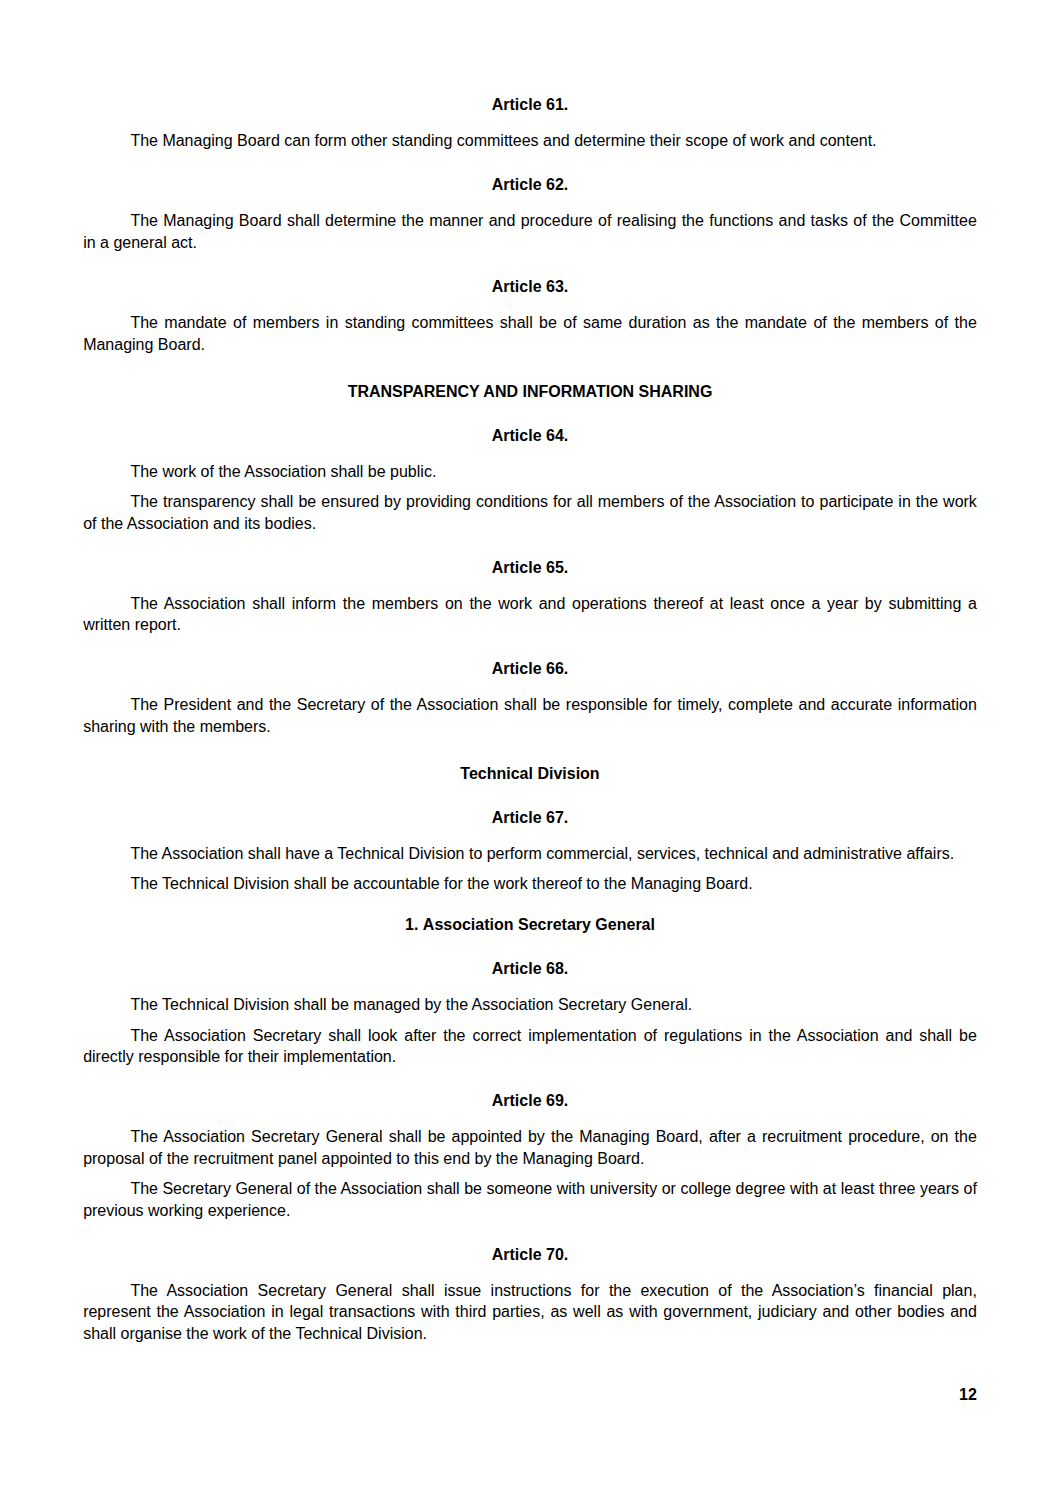Article 61.
The Managing Board can form other standing committees and determine their scope of work and content.
Article 62.
The Managing Board shall determine the manner and procedure of realising the functions and tasks of the Committee in a general act.
Article 63.
The mandate of members in standing committees shall be of same duration as the mandate of the members of the Managing Board.
Transparency and Information Sharing
Article 64.
The work of the Association shall be public.
The transparency shall be ensured by providing conditions for all members of the Association to participate in the work of the Association and its bodies.
Article 65.
The Association shall inform the members on the work and operations thereof at least once a year by submitting a written report.
Article 66.
The President and the Secretary of the Association shall be responsible for timely, complete and accurate information sharing with the members.
Technical Division
Article 67.
The Association shall have a Technical Division to perform commercial, services, technical and administrative affairs.
The Technical Division shall be accountable for the work thereof to the Managing Board.
Association Secretary General
Article 68.
The Technical Division shall be managed by the Association Secretary General.
The Association Secretary shall look after the correct implementation of regulations in the Association and shall be directly responsible for their implementation.
Article 69.
The Association Secretary General shall be appointed by the Managing Board, after a recruitment procedure, on the proposal of the recruitment panel appointed to this end by the Managing Board.
The Secretary General of the Association shall be someone with university or college degree with at least three years of previous working experience.
Article 70.
The Association Secretary General shall issue instructions for the execution of the Association’s financial plan, represent the Association in legal transactions with third parties, as well as with government, judiciary and other bodies and shall organise the work of the Technical Division.
12